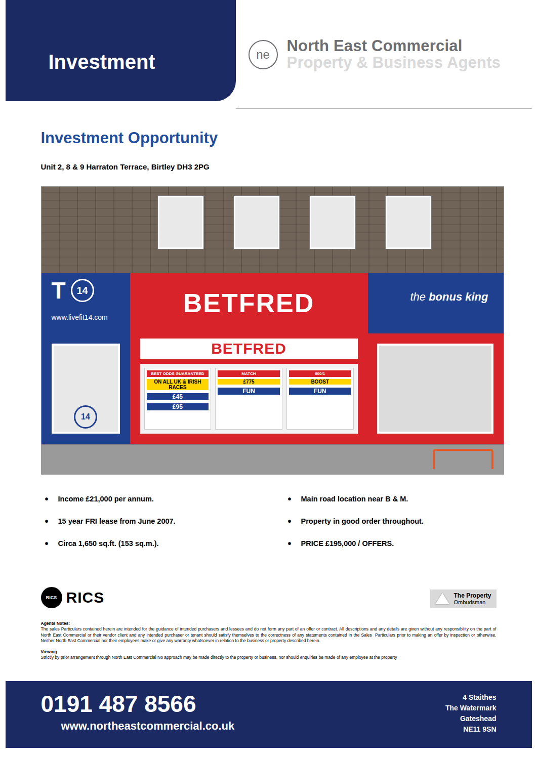Investment
ne
North East Commercial
Property & Business Agents
Investment Opportunity
Unit 2, 8 & 9 Harraton Terrace, Birtley DH3 2PG
T 14
www.livefit14.com
BETFRED
the bonus king
14
BETFRED
BEST ODDS GUARANTEED
ON ALL UK & IRISH RACES
£45
£95
MATCH
£775
FUN
900/1
BOOST
FUN
Income £21,000 per annum.
15 year FRI lease from June 2007.
Circa 1,650 sq.ft. (153 sq.m.).
Main road location near B & M.
Property in good order throughout.
PRICE £195,000 / OFFERS.
RICS
RICS
The Property Ombudsman
Agents Notes:
The sales Particulars contained herein are intended for the guidance of intended purchasers and lessees and do not form any part of an offer or contract. All descriptions and any details are given without any responsibility on the part of North East Commercial or their vendor client and any intended purchaser or tenant should satisfy themselves to the correctness of any statements contained in the Sales Particulars prior to making an offer by inspection or otherwise. Neither North East Commercial nor their employees make or give any warranty whatsoever in relation to the business or property described herein.
Viewing
Strictly by prior arrangement through North East Commercial No approach may be made directly to the property or business, nor should enquiries be made of any employee at the property
0191 487 8566
www.northeastcommercial.co.uk
4 Staithes
The Watermark
Gateshead
NE11 9SN